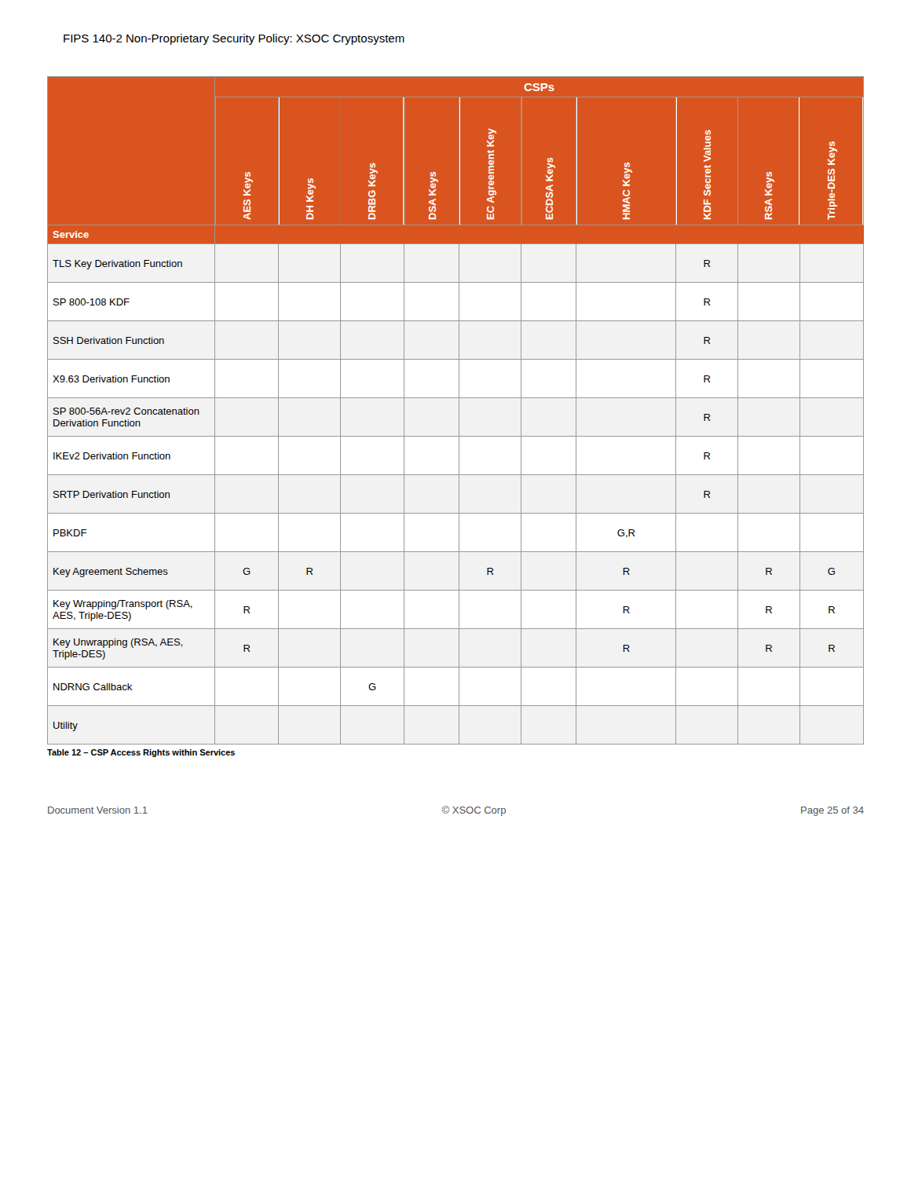FIPS 140-2 Non-Proprietary Security Policy: XSOC Cryptosystem
| | CSPs |
| --- | --- |
| AES Keys | DH Keys | DRBG Keys | DSA Keys | EC Agreement Key | ECDSA Keys | HMAC Keys | KDF Secret Values | RSA Keys | Triple-DES Keys |
| Service | |
| TLS Key Derivation Function | | | | | | | | R | | |
| SP 800-108 KDF | | | | | | | | R | | |
| SSH Derivation Function | | | | | | | | R | | |
| X9.63 Derivation Function | | | | | | | | R | | |
| SP 800-56A-rev2 Concatenation Derivation Function | | | | | | | | R | | |
| IKEv2 Derivation Function | | | | | | | | R | | |
| SRTP Derivation Function | | | | | | | | R | | |
| PBKDF | | | | | | | G,R | | | |
| Key Agreement Schemes | G | R | | | R | | R | | R | G |
| Key Wrapping/Transport (RSA, AES, Triple-DES) | R | | | | | | R | | R | R |
| Key Unwrapping (RSA, AES, Triple-DES) | R | | | | | | R | | R | R |
| NDRNG Callback | | | G | | | | | | | |
| Utility | | | | | | | | | | |
Table 12 – CSP Access Rights within Services
Document Version 1.1 © XSOC Corp Page 25 of 34